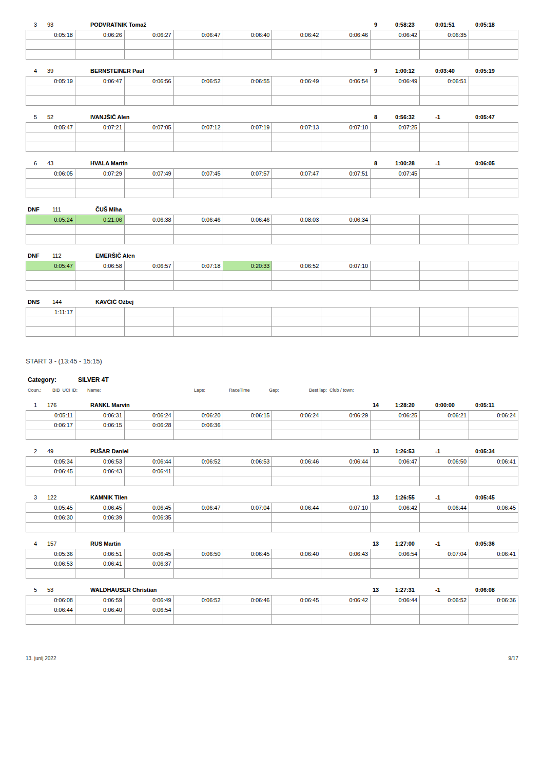| 3 | 93 | PODVRATNIK Tomaž | 9 | 0:58:23 | 0:01:51 | 0:05:18 |
| 0:05:18 | 0:06:26 | 0:06:27 | 0:06:47 | 0:06:40 | 0:06:42 | 0:06:46 | 0:06:42 | 0:06:35 | |
| 4 | 39 | BERNSTEINER Paul | 9 | 1:00:12 | 0:03:40 | 0:05:19 |
| 0:05:19 | 0:06:47 | 0:06:56 | 0:06:52 | 0:06:55 | 0:06:49 | 0:06:54 | 0:06:49 | 0:06:51 | |
| 5 | 52 | IVANJŠIČ Alen | 8 | 0:56:32 | -1 | 0:05:47 |
| 0:05:47 | 0:07:21 | 0:07:05 | 0:07:12 | 0:07:19 | 0:07:13 | 0:07:10 | 0:07:25 | | |
| 6 | 43 | HVALA Martin | 8 | 1:00:28 | -1 | 0:06:05 |
| 0:06:05 | 0:07:29 | 0:07:49 | 0:07:45 | 0:07:57 | 0:07:47 | 0:07:51 | 0:07:45 | | |
| DNF | 111 | ČUŠ Miha | | | | |
| 0:05:24 | 0:21:06 | 0:06:38 | 0:06:46 | 0:06:46 | 0:08:03 | 0:06:34 | | | |
| DNF | 112 | EMERŠIČ Alen | | | | |
| 0:05:47 | 0:06:58 | 0:06:57 | 0:07:18 | 0:20:33 | 0:06:52 | 0:07:10 | | | |
| DNS | 144 | KAVČIČ Ožbej | | | | |
| 1:11:17 | | | | | | | | | |
START 3 - (13:45 - 15:15)
| Category: | SILVER 4T | | | | | |
| Coun.: | BIB UCI ID: | Name: | Laps: | RaceTime | Gap: | Best lap: Club / town: |
| 1 | 176 | RANKL Marvin | 14 | 1:28:20 | 0:00:00 | 0:05:11 |
| 0:05:11 | 0:06:31 | 0:06:24 | 0:06:20 | 0:06:15 | 0:06:24 | 0:06:29 | 0:06:25 | 0:06:21 | 0:06:24 |
| 0:06:17 | 0:06:15 | 0:06:28 | 0:06:36 | | | | | | |
| 2 | 49 | PUŠAR Daniel | 13 | 1:26:53 | -1 | 0:05:34 |
| 0:05:34 | 0:06:53 | 0:06:44 | 0:06:52 | 0:06:53 | 0:06:46 | 0:06:44 | 0:06:47 | 0:06:50 | 0:06:41 |
| 0:06:45 | 0:06:43 | 0:06:41 | | | | | | | |
| 3 | 122 | KAMNIK Tilen | 13 | 1:26:55 | -1 | 0:05:45 |
| 0:05:45 | 0:06:45 | 0:06:45 | 0:06:47 | 0:07:04 | 0:06:44 | 0:07:10 | 0:06:42 | 0:06:44 | 0:06:45 |
| 0:06:30 | 0:06:39 | 0:06:35 | | | | | | | |
| 4 | 157 | RUS Martin | 13 | 1:27:00 | -1 | 0:05:36 |
| 0:05:36 | 0:06:51 | 0:06:45 | 0:06:50 | 0:06:45 | 0:06:40 | 0:06:43 | 0:06:54 | 0:07:04 | 0:06:41 |
| 0:06:53 | 0:06:41 | 0:06:37 | | | | | | | |
| 5 | 53 | WALDHAUSER Christian | 13 | 1:27:31 | -1 | 0:06:08 |
| 0:06:08 | 0:06:59 | 0:06:49 | 0:06:52 | 0:06:46 | 0:06:45 | 0:06:42 | 0:06:44 | 0:06:52 | 0:06:36 |
| 0:06:44 | 0:06:40 | 0:06:54 | | | | | | | |
13. junij 2022
9/17